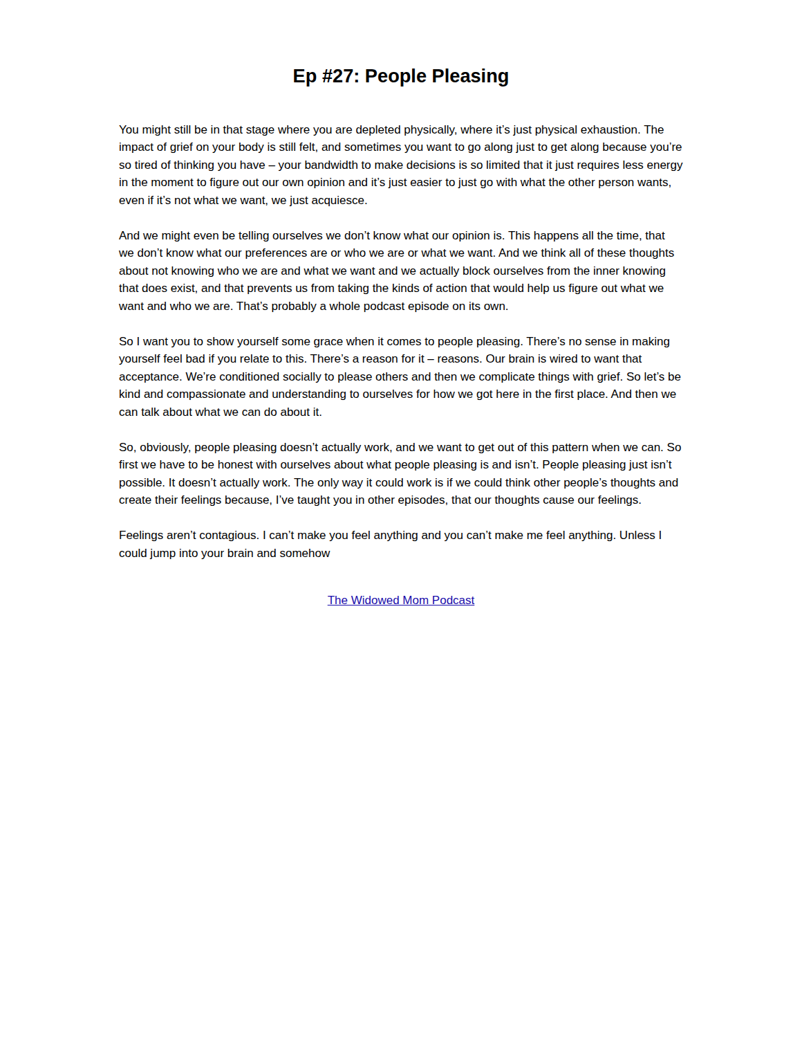Ep #27: People Pleasing
You might still be in that stage where you are depleted physically, where it’s just physical exhaustion. The impact of grief on your body is still felt, and sometimes you want to go along just to get along because you’re so tired of thinking you have – your bandwidth to make decisions is so limited that it just requires less energy in the moment to figure out our own opinion and it’s just easier to just go with what the other person wants, even if it’s not what we want, we just acquiesce.
And we might even be telling ourselves we don’t know what our opinion is. This happens all the time, that we don’t know what our preferences are or who we are or what we want. And we think all of these thoughts about not knowing who we are and what we want and we actually block ourselves from the inner knowing that does exist, and that prevents us from taking the kinds of action that would help us figure out what we want and who we are. That’s probably a whole podcast episode on its own.
So I want you to show yourself some grace when it comes to people pleasing. There’s no sense in making yourself feel bad if you relate to this. There’s a reason for it – reasons. Our brain is wired to want that acceptance. We’re conditioned socially to please others and then we complicate things with grief. So let’s be kind and compassionate and understanding to ourselves for how we got here in the first place. And then we can talk about what we can do about it.
So, obviously, people pleasing doesn’t actually work, and we want to get out of this pattern when we can. So first we have to be honest with ourselves about what people pleasing is and isn’t. People pleasing just isn’t possible. It doesn’t actually work. The only way it could work is if we could think other people’s thoughts and create their feelings because, I’ve taught you in other episodes, that our thoughts cause our feelings.
Feelings aren’t contagious. I can’t make you feel anything and you can’t make me feel anything. Unless I could jump into your brain and somehow
The Widowed Mom Podcast